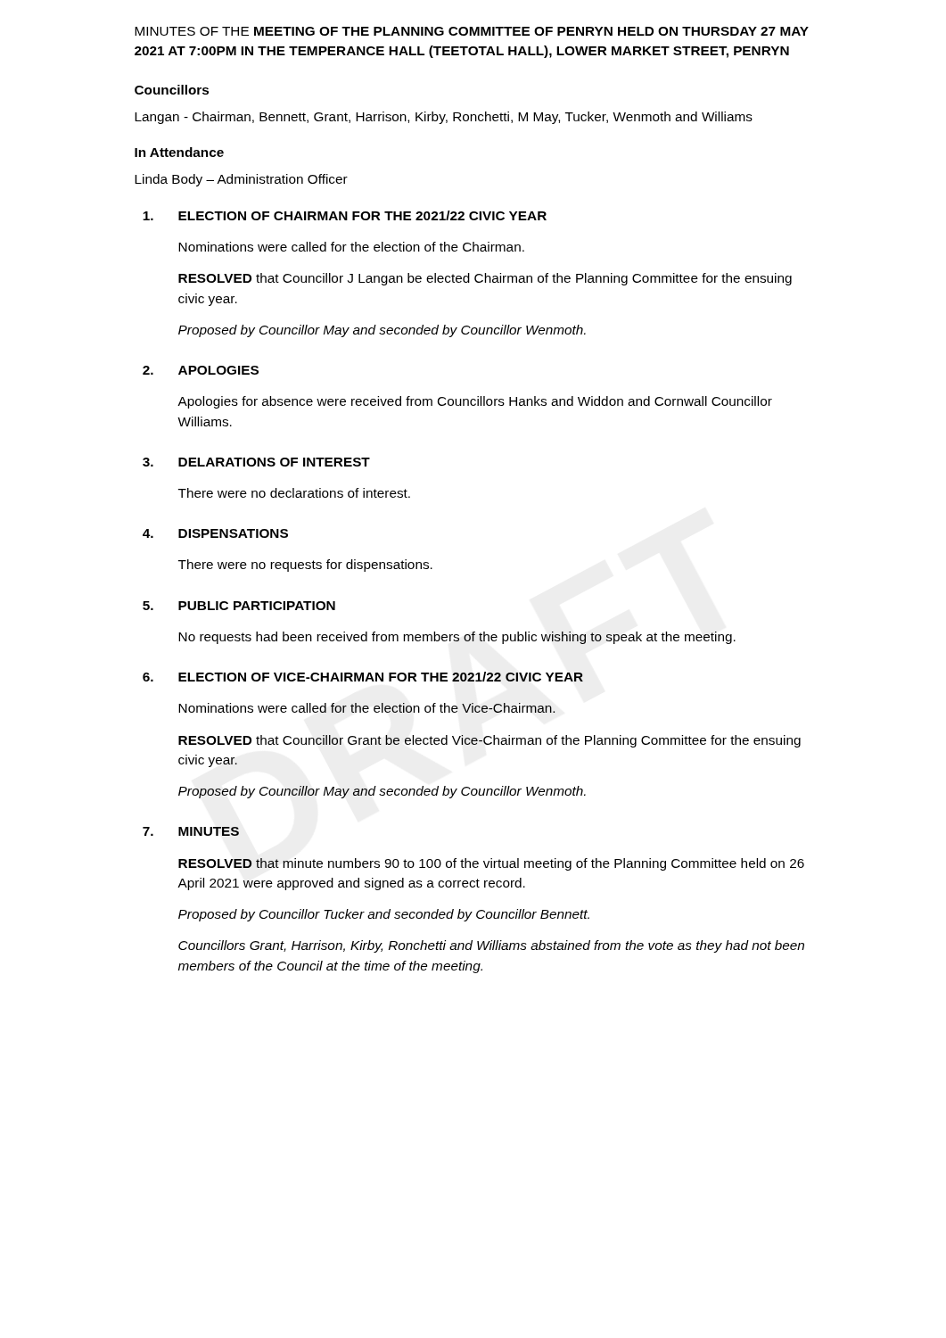MINUTES OF THE MEETING OF THE PLANNING COMMITTEE OF PENRYN HELD ON THURSDAY 27 MAY 2021 AT 7:00PM IN THE TEMPERANCE HALL (TEETOTAL HALL), LOWER MARKET STREET, PENRYN
Councillors
Langan - Chairman, Bennett, Grant, Harrison, Kirby, Ronchetti, M May, Tucker, Wenmoth and Williams
In Attendance
Linda Body – Administration Officer
Election of Chairman for the 2021/22 Civic Year
Nominations were called for the election of the Chairman.
RESOLVED that Councillor J Langan be elected Chairman of the Planning Committee for the ensuing civic year.
Proposed by Councillor May and seconded by Councillor Wenmoth.
Apologies
Apologies for absence were received from Councillors Hanks and Widdon and Cornwall Councillor Williams.
Delarations of Interest
There were no declarations of interest.
Dispensations
There were no requests for dispensations.
Public Participation
No requests had been received from members of the public wishing to speak at the meeting.
Election of Vice-Chairman for the 2021/22 Civic Year
Nominations were called for the election of the Vice-Chairman.
RESOLVED that Councillor Grant be elected Vice-Chairman of the Planning Committee for the ensuing civic year.
Proposed by Councillor May and seconded by Councillor Wenmoth.
Minutes
RESOLVED that minute numbers 90 to 100 of the virtual meeting of the Planning Committee held on 26 April 2021 were approved and signed as a correct record.
Proposed by Councillor Tucker and seconded by Councillor Bennett.
Councillors Grant, Harrison, Kirby, Ronchetti and Williams abstained from the vote as they had not been members of the Council at the time of the meeting.